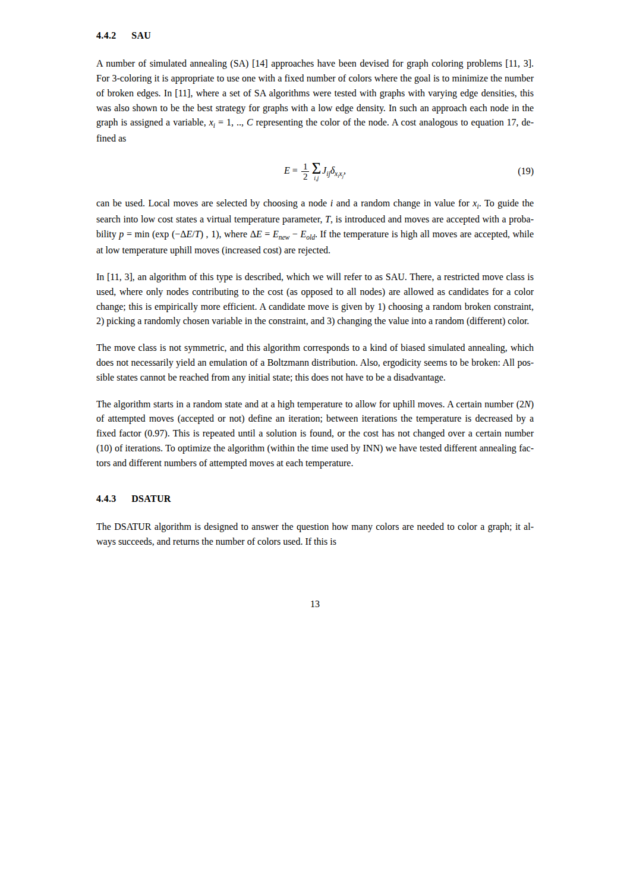4.4.2 SAU
A number of simulated annealing (SA) [14] approaches have been devised for graph coloring problems [11, 3]. For 3-coloring it is appropriate to use one with a fixed number of colors where the goal is to minimize the number of broken edges. In [11], where a set of SA algorithms were tested with graphs with varying edge densities, this was also shown to be the best strategy for graphs with a low edge density. In such an approach each node in the graph is assigned a variable, xi = 1, .., C representing the color of the node. A cost analogous to equation 17, defined as
E = 12 Σi,j Jijδxixj,
(19)
can be used. Local moves are selected by choosing a node i and a random change in value for xi. To guide the search into low cost states a virtual temperature parameter, T, is introduced and moves are accepted with a probability p = min (exp (−ΔE/T) , 1), where ΔE = Enew − Eold. If the temperature is high all moves are accepted, while at low temperature uphill moves (increased cost) are rejected.
In [11, 3], an algorithm of this type is described, which we will refer to as SAU. There, a restricted move class is used, where only nodes contributing to the cost (as opposed to all nodes) are allowed as candidates for a color change; this is empirically more efficient. A candidate move is given by 1) choosing a random broken constraint, 2) picking a randomly chosen variable in the constraint, and 3) changing the value into a random (different) color.
The move class is not symmetric, and this algorithm corresponds to a kind of biased simulated annealing, which does not necessarily yield an emulation of a Boltzmann distribution. Also, ergodicity seems to be broken: All possible states cannot be reached from any initial state; this does not have to be a disadvantage.
The algorithm starts in a random state and at a high temperature to allow for uphill moves. A certain number (2N) of attempted moves (accepted or not) define an iteration; between iterations the temperature is decreased by a fixed factor (0.97). This is repeated until a solution is found, or the cost has not changed over a certain number (10) of iterations. To optimize the algorithm (within the time used by INN) we have tested different annealing factors and different numbers of attempted moves at each temperature.
4.4.3 DSATUR
The DSATUR algorithm is designed to answer the question how many colors are needed to color a graph; it always succeeds, and returns the number of colors used. If this is
13